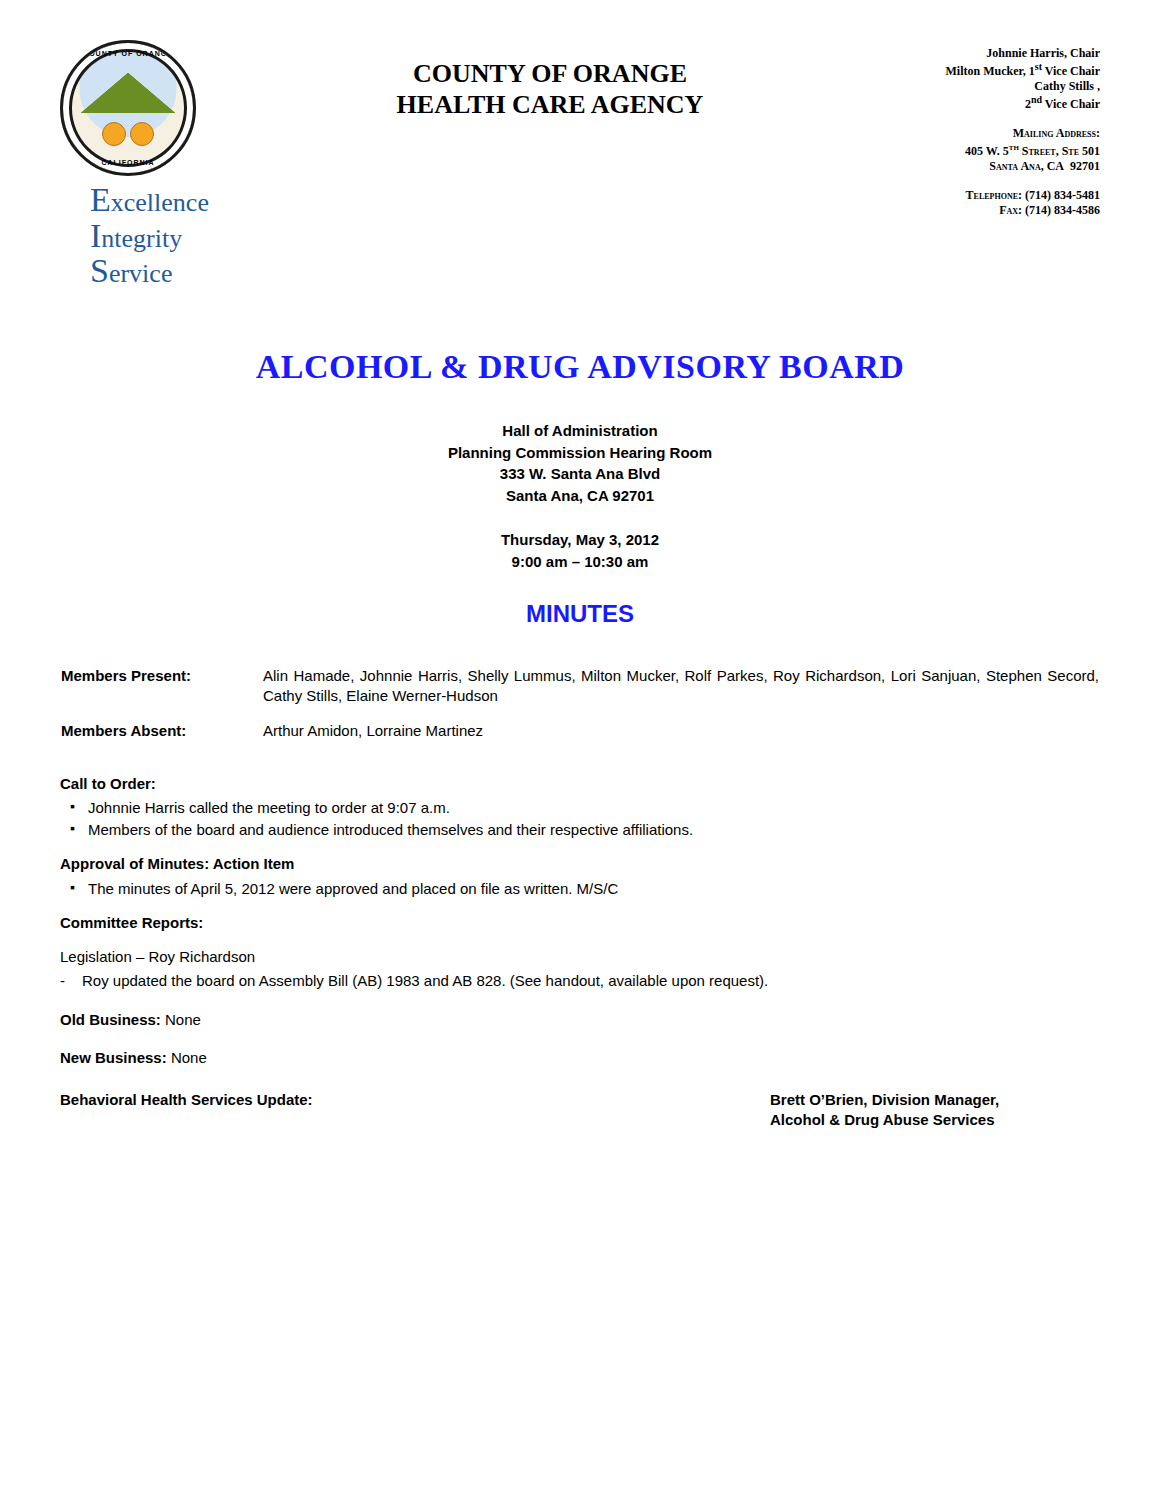COUNTY OF ORANGE CALIFORNIA
Excellence
Integrity
Service
COUNTY OF ORANGE
HEALTH CARE AGENCY
Johnnie Harris, Chair
Milton Mucker, 1st Vice Chair
Cathy Stills ,
2nd Vice Chair
Mailing Address:
405 W. 5th Street, Ste 501
Santa Ana, CA 92701
Telephone: (714) 834-5481
Fax: (714) 834-4586
ALCOHOL & DRUG ADVISORY BOARD
Hall of Administration
Planning Commission Hearing Room
333 W. Santa Ana Blvd
Santa Ana, CA 92701
Thursday, May 3, 2012
9:00 am – 10:30 am
MINUTES
| Members Present: | Alin Hamade, Johnnie Harris, Shelly Lummus, Milton Mucker, Rolf Parkes, Roy Richardson, Lori Sanjuan, Stephen Secord, Cathy Stills, Elaine Werner-Hudson |
| Members Absent: | Arthur Amidon, Lorraine Martinez |
Call to Order:
Johnnie Harris called the meeting to order at 9:07 a.m.
Members of the board and audience introduced themselves and their respective affiliations.
Approval of Minutes: Action Item
The minutes of April 5, 2012 were approved and placed on file as written. M/S/C
Committee Reports:
Legislation – Roy Richardson
-
Roy updated the board on Assembly Bill (AB) 1983 and AB 828. (See handout, available upon request).
Old Business: None
New Business: None
Behavioral Health Services Update:
Brett O’Brien, Division Manager,
Alcohol & Drug Abuse Services